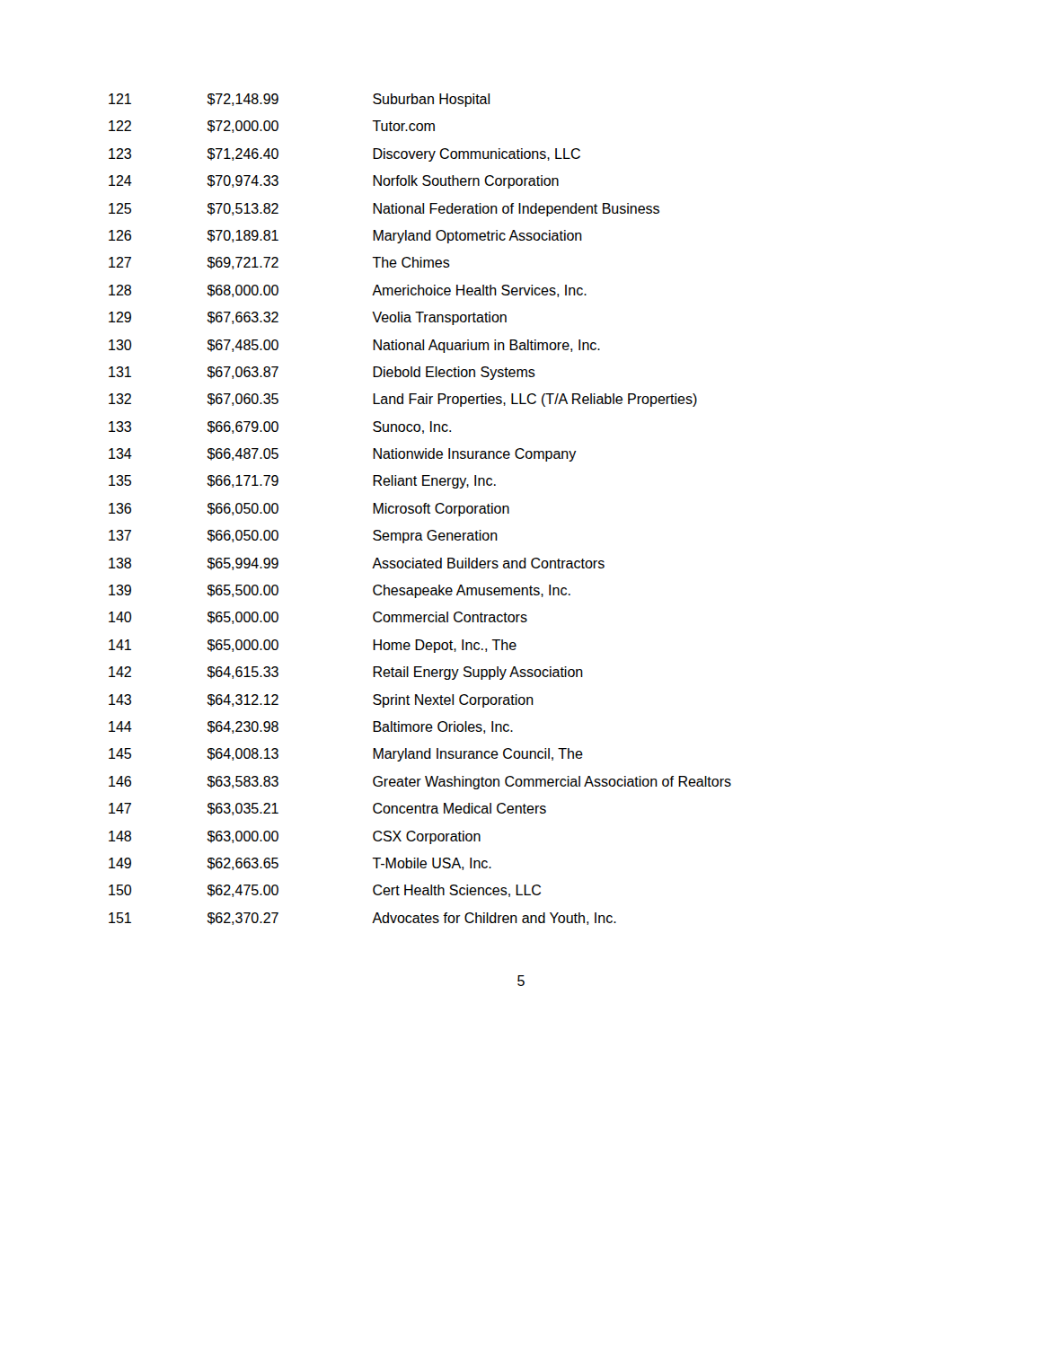| 121 | $72,148.99 | Suburban Hospital |
| 122 | $72,000.00 | Tutor.com |
| 123 | $71,246.40 | Discovery Communications, LLC |
| 124 | $70,974.33 | Norfolk Southern Corporation |
| 125 | $70,513.82 | National Federation of Independent Business |
| 126 | $70,189.81 | Maryland Optometric Association |
| 127 | $69,721.72 | The Chimes |
| 128 | $68,000.00 | Americhoice Health Services, Inc. |
| 129 | $67,663.32 | Veolia Transportation |
| 130 | $67,485.00 | National Aquarium in Baltimore, Inc. |
| 131 | $67,063.87 | Diebold Election Systems |
| 132 | $67,060.35 | Land Fair Properties, LLC (T/A Reliable Properties) |
| 133 | $66,679.00 | Sunoco, Inc. |
| 134 | $66,487.05 | Nationwide Insurance Company |
| 135 | $66,171.79 | Reliant Energy, Inc. |
| 136 | $66,050.00 | Microsoft Corporation |
| 137 | $66,050.00 | Sempra Generation |
| 138 | $65,994.99 | Associated Builders and Contractors |
| 139 | $65,500.00 | Chesapeake Amusements, Inc. |
| 140 | $65,000.00 | Commercial Contractors |
| 141 | $65,000.00 | Home Depot, Inc., The |
| 142 | $64,615.33 | Retail Energy Supply Association |
| 143 | $64,312.12 | Sprint Nextel Corporation |
| 144 | $64,230.98 | Baltimore Orioles, Inc. |
| 145 | $64,008.13 | Maryland Insurance Council, The |
| 146 | $63,583.83 | Greater Washington Commercial Association of Realtors |
| 147 | $63,035.21 | Concentra Medical Centers |
| 148 | $63,000.00 | CSX Corporation |
| 149 | $62,663.65 | T-Mobile USA, Inc. |
| 150 | $62,475.00 | Cert Health Sciences, LLC |
| 151 | $62,370.27 | Advocates for Children and Youth, Inc. |
5